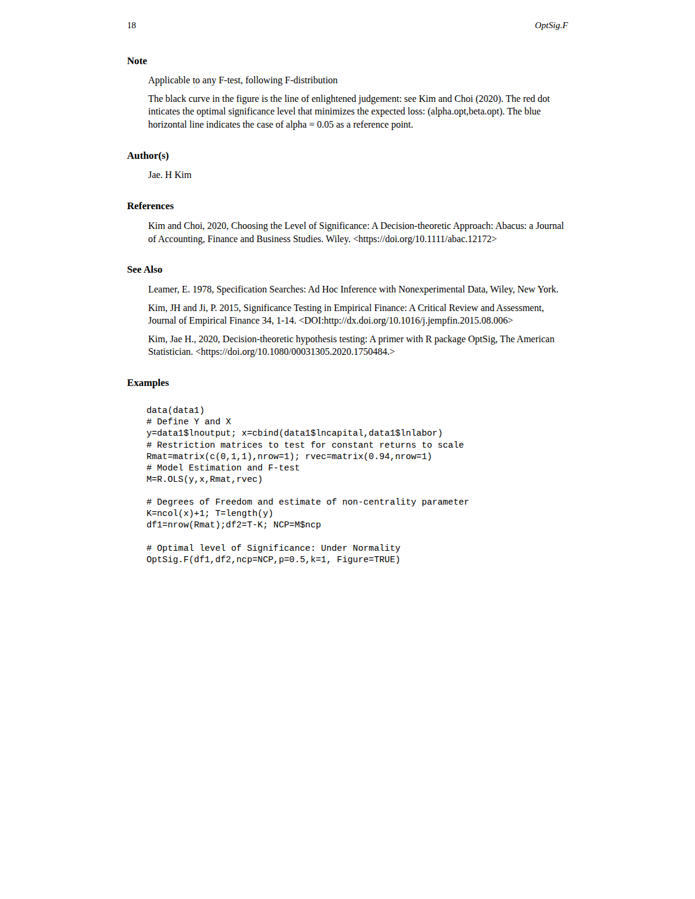18 OptSig.F
Note
Applicable to any F-test, following F-distribution
The black curve in the figure is the line of enlightened judgement: see Kim and Choi (2020). The red dot inticates the optimal significance level that minimizes the expected loss: (alpha.opt,beta.opt). The blue horizontal line indicates the case of alpha = 0.05 as a reference point.
Author(s)
Jae. H Kim
References
Kim and Choi, 2020, Choosing the Level of Significance: A Decision-theoretic Approach: Abacus: a Journal of Accounting, Finance and Business Studies. Wiley. <https://doi.org/10.1111/abac.12172>
See Also
Leamer, E. 1978, Specification Searches: Ad Hoc Inference with Nonexperimental Data, Wiley, New York.
Kim, JH and Ji, P. 2015, Significance Testing in Empirical Finance: A Critical Review and Assessment, Journal of Empirical Finance 34, 1-14. <DOI:http://dx.doi.org/10.1016/j.jempfin.2015.08.006>
Kim, Jae H., 2020, Decision-theoretic hypothesis testing: A primer with R package OptSig, The American Statistician. <https://doi.org/10.1080/00031305.2020.1750484.>
Examples
data(data1)
# Define Y and X
y=data1$lnoutput; x=cbind(data1$lncapital,data1$lnlabor)
# Restriction matrices to test for constant returns to scale
Rmat=matrix(c(0,1,1),nrow=1); rvec=matrix(0.94,nrow=1)
# Model Estimation and F-test
M=R.OLS(y,x,Rmat,rvec)

# Degrees of Freedom and estimate of non-centrality parameter
K=ncol(x)+1; T=length(y)
df1=nrow(Rmat);df2=T-K; NCP=M$ncp

# Optimal level of Significance: Under Normality
OptSig.F(df1,df2,ncp=NCP,p=0.5,k=1, Figure=TRUE)